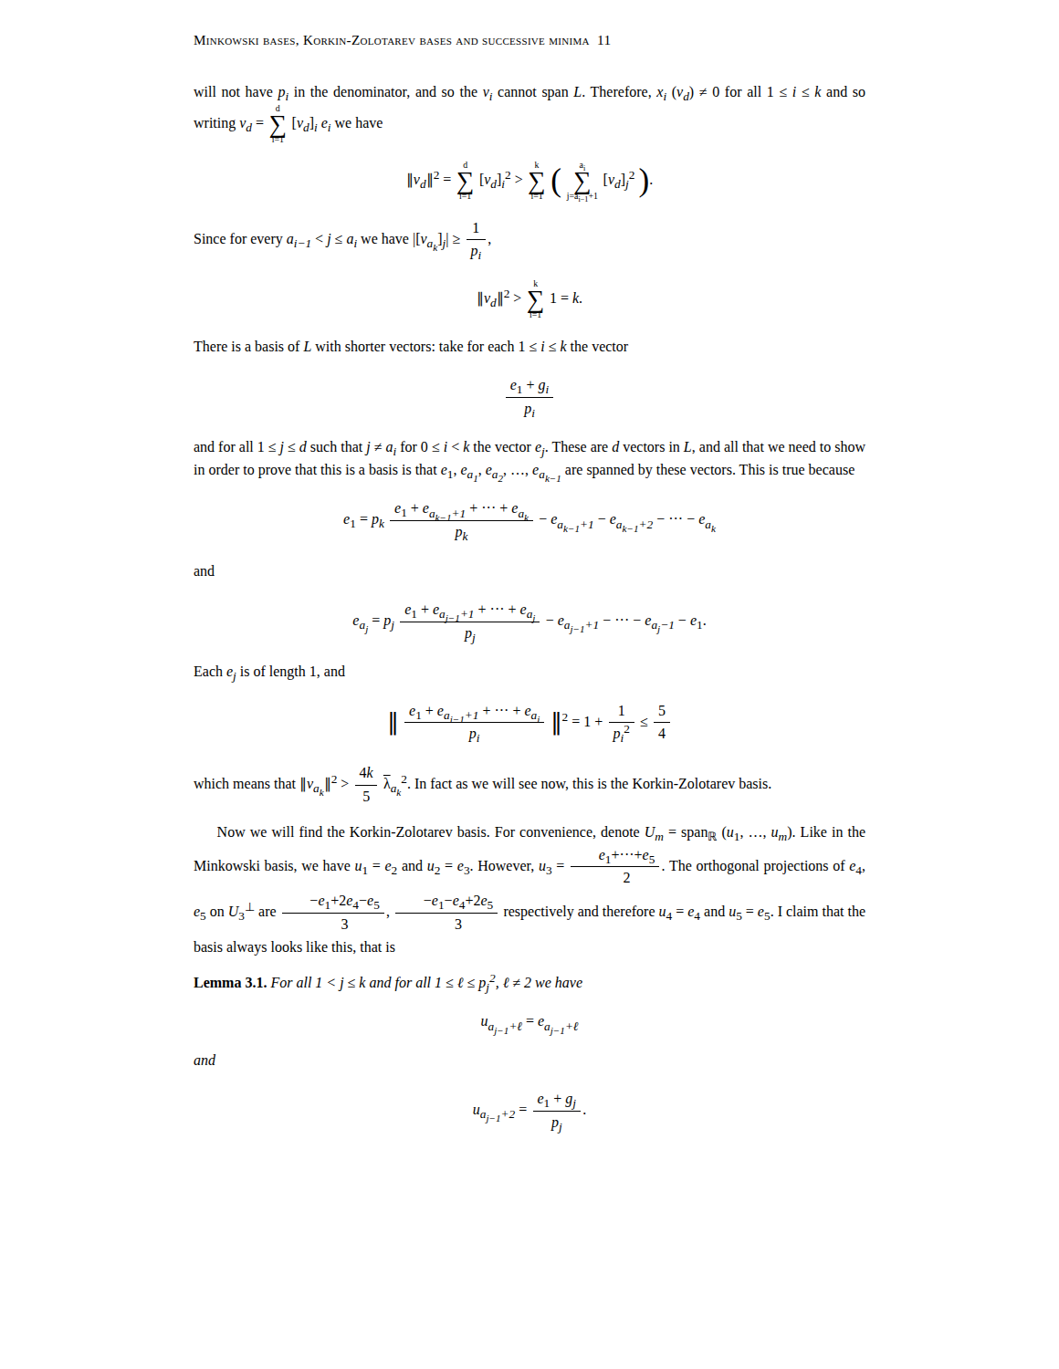Minkowski bases, Korkin-Zolotarev bases and successive minima 11
will not have pi in the denominator, and so the vi cannot span L. Therefore, xi (vd) ≠ 0 for all 1 ≤ i ≤ k and so writing vd = d∑i=1 [vd]i ei we have
∥vd∥2 = d∑i=1 [vd]i2 > k∑i=1 ( ai∑j=ai−1+1 [vd]j2 ).
Since for every ai−1 < j ≤ ai we have |[vak]j| ≥ 1 pi,
∥vd∥2 > k∑i=1 1 = k.
There is a basis of L with shorter vectors: take for each 1 ≤ i ≤ k the vector
e1 + gi pi
and for all 1 ≤ j ≤ d such that j ≠ ai for 0 ≤ i < k the vector ej. These are d vectors in L, and all that we need to show in order to prove that this is a basis is that e1, ea1, ea2, …, eak−1 are spanned by these vectors. This is true because
e1 = pk e1 + eak−1+1 + ··· + eak pk − eak−1+1 − eak−1+2 − ··· − eak
and
eaj = pj e1 + eaj−1+1 + ··· + eaj pj − eaj−1+1 − ··· − eaj−1 − e1.
Each ej is of length 1, and
∥ e1 + eai−1+1 + ··· + eai pi ∥2 = 1 + 1 pi2 ≤ 54
which means that ∥vak∥2 > 4k 5 λak2. In fact as we will see now, this is the Korkin-Zolotarev basis.
Now we will find the Korkin-Zolotarev basis. For convenience, denote Um = spanℝ (u1, …, um). Like in the Minkowski basis, we have u1 = e2 and u2 = e3. However, u3 = e1+···+e52. The orthogonal projections of e4, e5 on U3⊥ are −e1+2e4−e53, −e1−e4+2e53 respectively and therefore u4 = e4 and u5 = e5. I claim that the basis always looks like this, that is
Lemma 3.1. For all 1 < j ≤ k and for all 1 ≤ ℓ ≤ pj2, ℓ ≠ 2 we have
uaj−1+ℓ = eaj−1+ℓ
and
uaj−1+2 = e1 + gj pj.